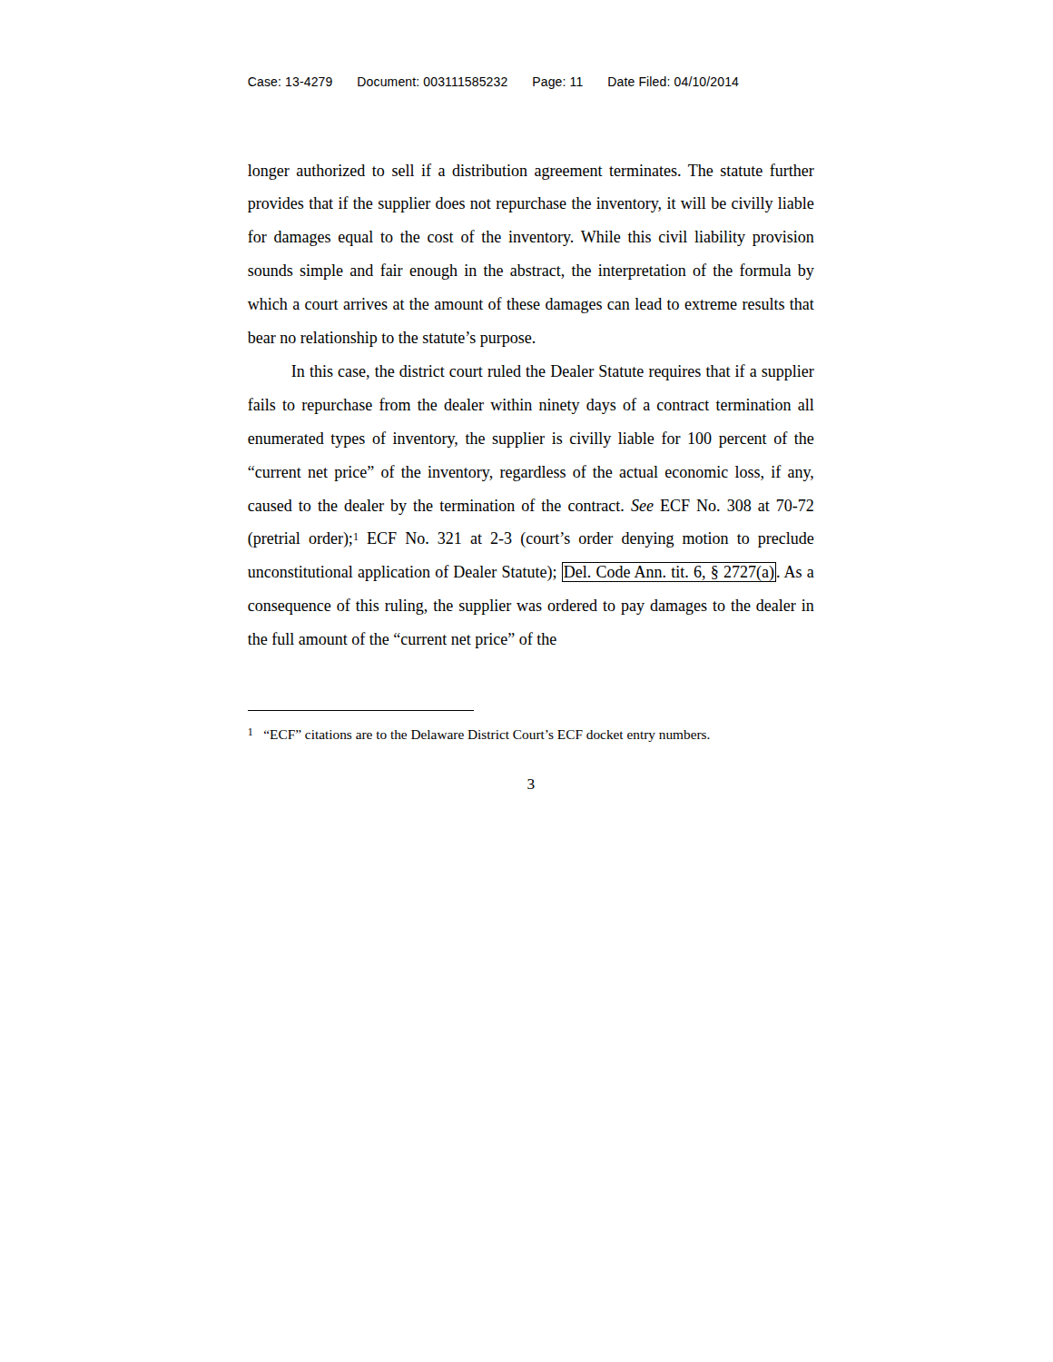Case: 13-4279 Document: 003111585232 Page: 11 Date Filed: 04/10/2014
longer authorized to sell if a distribution agreement terminates. The statute further provides that if the supplier does not repurchase the inventory, it will be civilly liable for damages equal to the cost of the inventory. While this civil liability provision sounds simple and fair enough in the abstract, the interpretation of the formula by which a court arrives at the amount of these damages can lead to extreme results that bear no relationship to the statute’s purpose.
In this case, the district court ruled the Dealer Statute requires that if a supplier fails to repurchase from the dealer within ninety days of a contract termination all enumerated types of inventory, the supplier is civilly liable for 100 percent of the “current net price” of the inventory, regardless of the actual economic loss, if any, caused to the dealer by the termination of the contract. See ECF No. 308 at 70-72 (pretrial order);1 ECF No. 321 at 2-3 (court’s order denying motion to preclude unconstitutional application of Dealer Statute); Del. Code Ann. tit. 6, § 2727(a). As a consequence of this ruling, the supplier was ordered to pay damages to the dealer in the full amount of the “current net price” of the
1“ECF” citations are to the Delaware District Court’s ECF docket entry numbers.
3